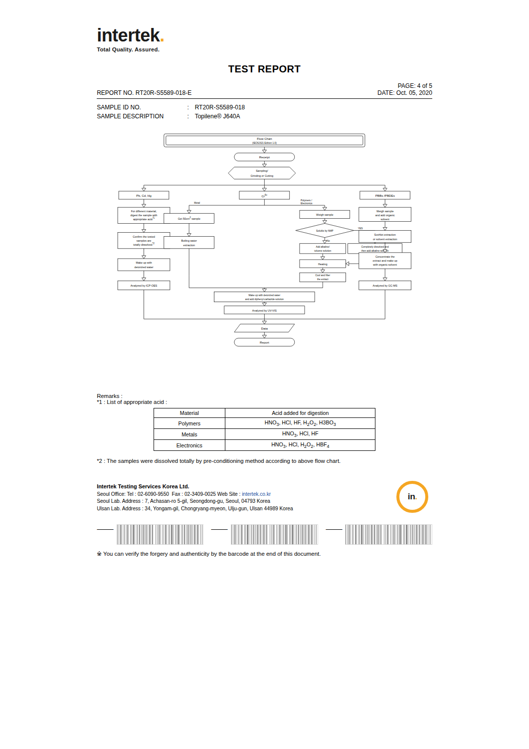intertek.
Total Quality. Assured.
TEST REPORT
REPORT NO. RT20R-S5589-018-E
PAGE: 4 of 5
DATE: Oct. 05, 2020
SAMPLE ID NO.: RT20R-S5589-018
SAMPLE DESCRIPTION: Topilene® J640A
Flow Chart (IEC62321 Edition 1.0) Receipt Sampling/ Grinding or Cutting Pb, Cd, Hg Cr6+ PBBs /PBDEs For different material, digest the sample with appropriate acid*1 Confirm the tested samples are totally dissolved*2 Make up with deionized water Analyzed by ICP-OES Metal Polymers / Electronics Get 50cm2 sample Boiling water extraction Weigh sample Soluble by NMP YES No Completely dissolved and then add alkaline solution Add alkaline/ toluene solution Heating Cool and filter the extract Make up with deionized water and add diphenyl-carbazide solution Analyzed by UV-VIS Weigh sample and add organic solvent Soxhlet extraction or solvent extraction Concentrate the extract and make up with organic solvent Analyzed by GC-MS Data Report
Remarks :
*1 : List of appropriate acid :
| Material | Acid added for digestion |
| Polymers | HNO 3 , HCl, HF, H 2 O 2 , H3BO 3 |
| Metals | HNO 3 , HCl, HF |
| Electronics | HNO 3 , HCl, H 2 O 2 , HBF 4 |
*2 : The samples were dissolved totally by pre-conditioning method according to above flow chart.
Intertek Testing Services Korea Ltd.
Seoul Office: Tel : 02-6090-9550 Fax : 02-3409-0025 Web Site : intertek.co.kr
Seoul Lab. Address : 7, Achasan-ro 5-gil, Seongdong-gu, Seoul, 04793 Korea
Ulsan Lab. Address : 34, Yongam-gil, Chongryang-myeon, Ulju-gun, Ulsan 44989 Korea
in.
⸺
⸺
⸺
※ You can verify the forgery and authenticity by the barcode at the end of this document.